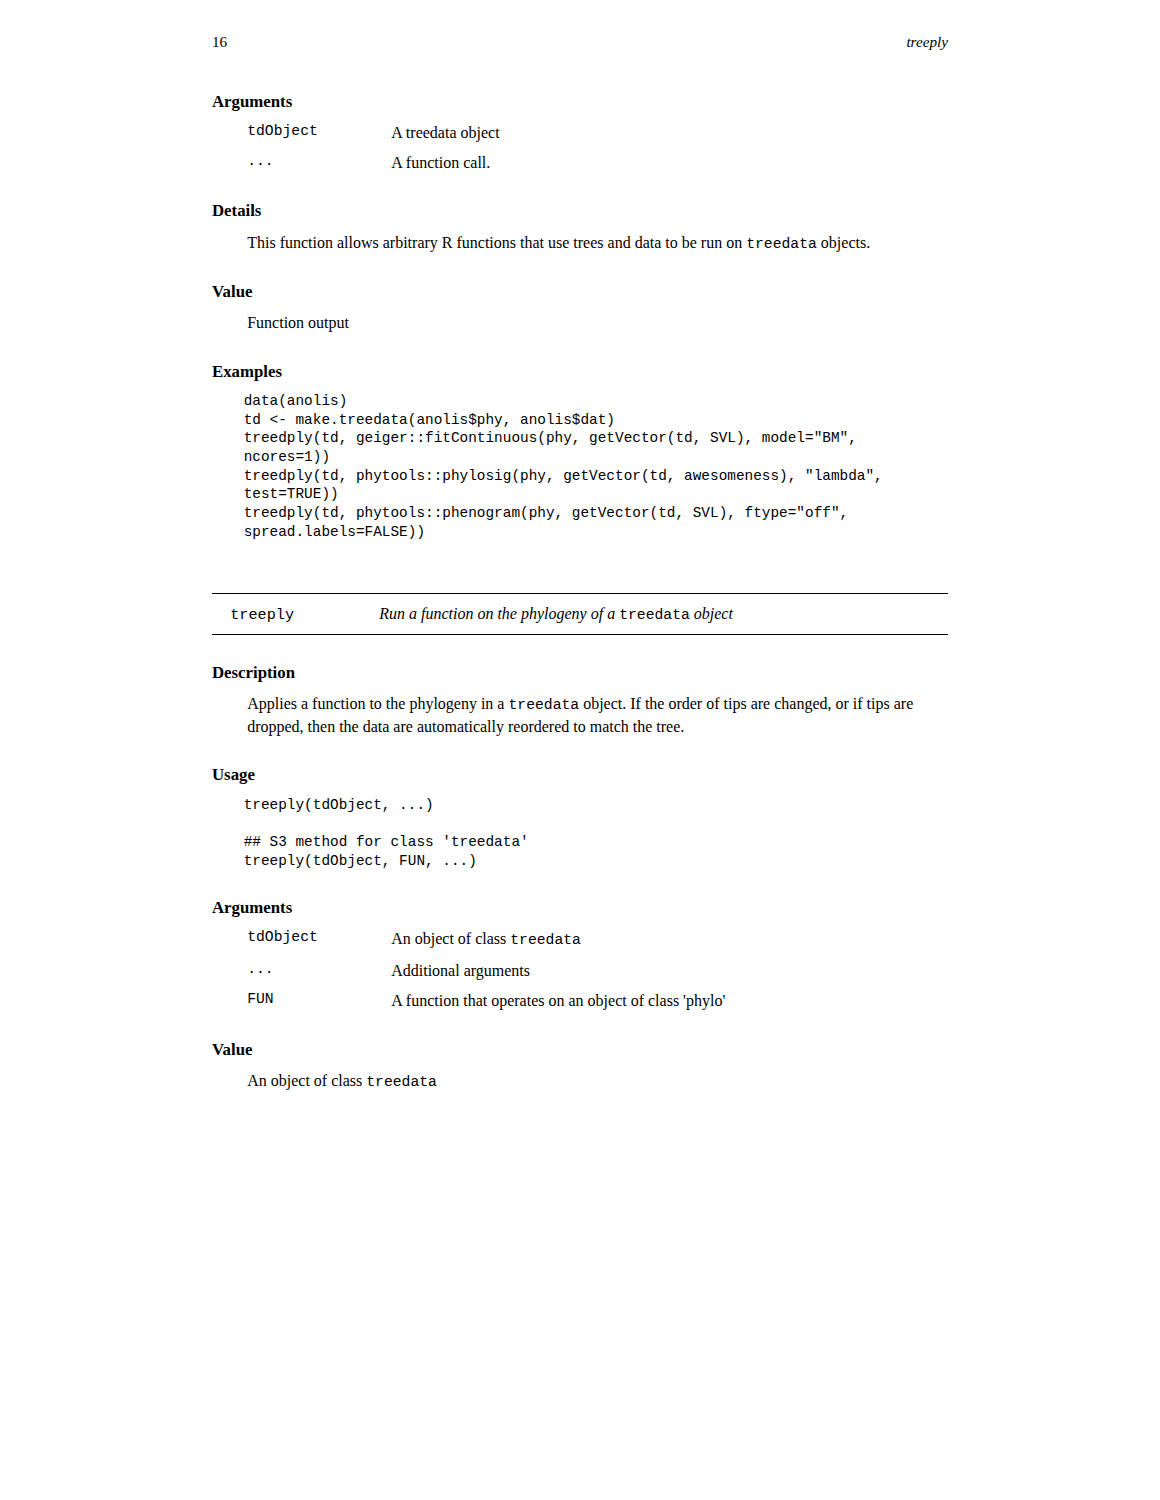16 treeply
Arguments
tdObject
A treedata object
...
A function call.
Details
This function allows arbitrary R functions that use trees and data to be run on treedata objects.
Value
Function output
Examples
data(anolis)
td <- make.treedata(anolis$phy, anolis$dat)
treedply(td, geiger::fitContinuous(phy, getVector(td, SVL), model="BM", ncores=1))
treedply(td, phytools::phylosig(phy, getVector(td, awesomeness), "lambda", test=TRUE))
treedply(td, phytools::phenogram(phy, getVector(td, SVL), ftype="off", spread.labels=FALSE))
treeply Run a function on the phylogeny of a treedata object
Description
Applies a function to the phylogeny in a treedata object. If the order of tips are changed, or if tips are dropped, then the data are automatically reordered to match the tree.
Usage
treeply(tdObject, ...)

## S3 method for class 'treedata'
treeply(tdObject, FUN, ...)
Arguments
tdObject
An object of class treedata
...
Additional arguments
FUN
A function that operates on an object of class 'phylo'
Value
An object of class treedata